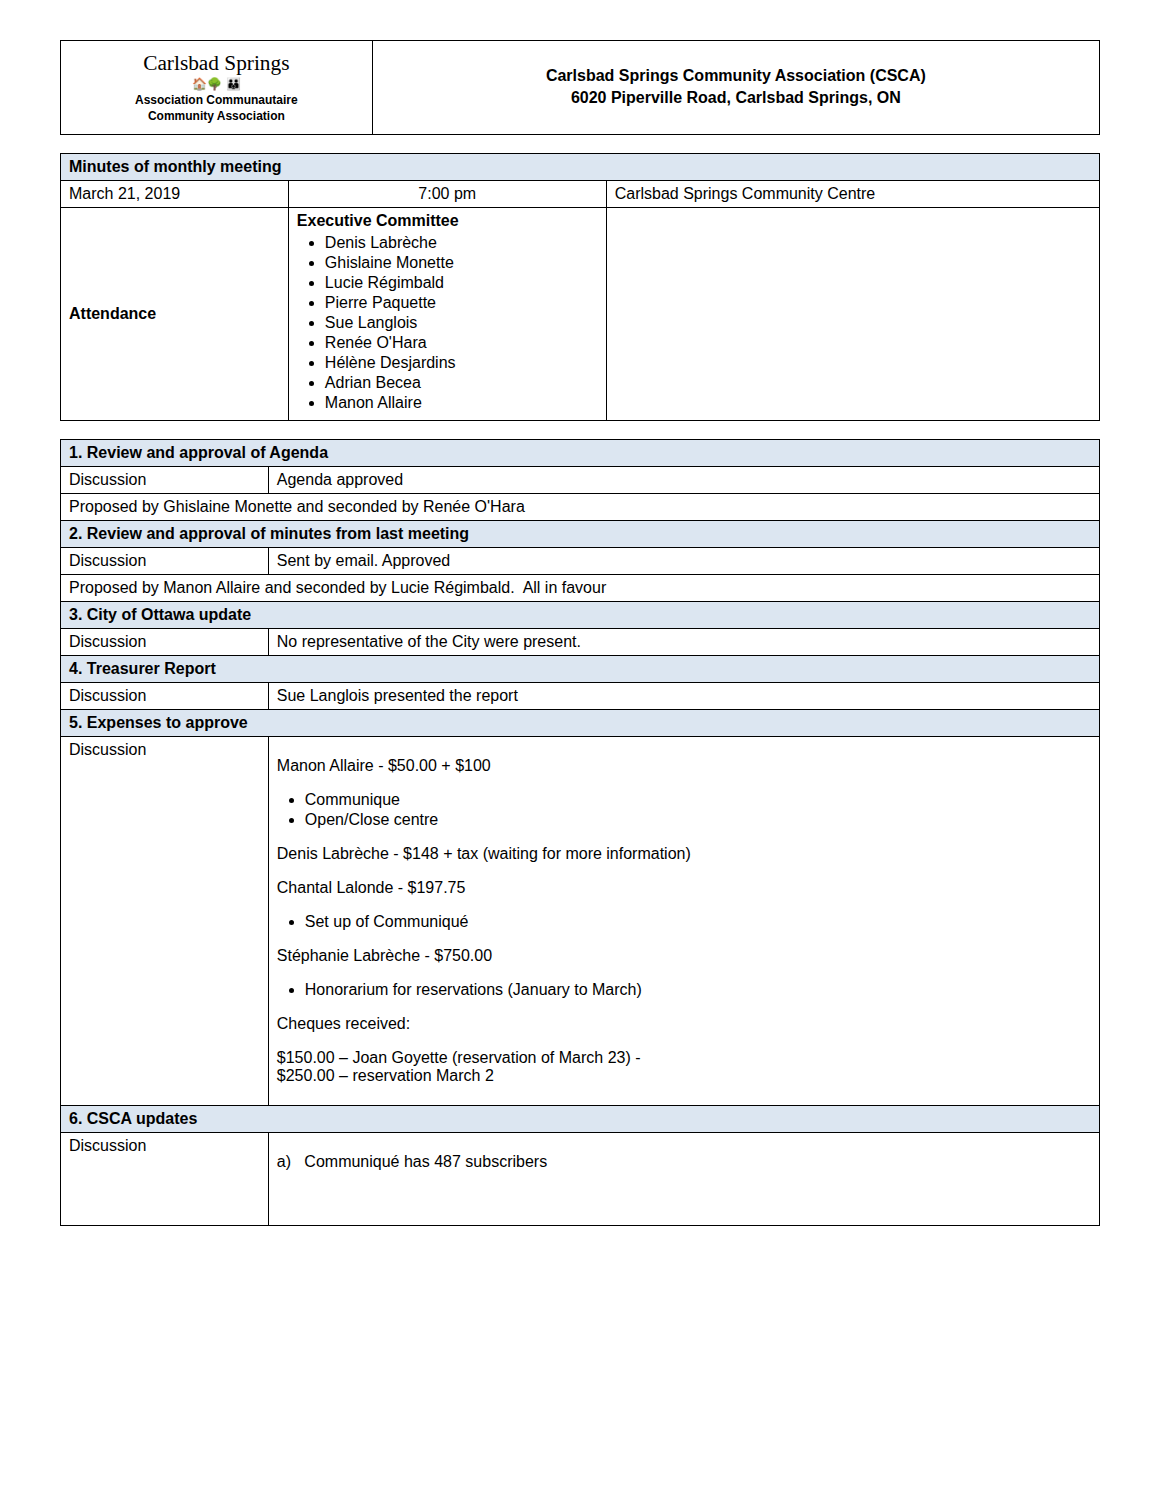| Carlsbad Springs 🏠🌳 👪 Association Communautaire Community Association | Carlsbad Springs Community Association (CSCA) 6020 Piperville Road, Carlsbad Springs, ON |
| Minutes of monthly meeting |
| March 21, 2019 | 7:00 pm | Carlsbad Springs Community Centre |
| Attendance | Executive Committee Denis Labrèche Ghislaine Monette Lucie Régimbald Pierre Paquette Sue Langlois Renée O'Hara Hélène Desjardins Adrian Becea Manon Allaire | |
| 1. Review and approval of Agenda |
| Discussion | Agenda approved |
| Proposed by Ghislaine Monette and seconded by Renée O'Hara |
| 2. Review and approval of minutes from last meeting |
| Discussion | Sent by email. Approved |
| Proposed by Manon Allaire and seconded by Lucie Régimbald. All in favour |
| 3. City of Ottawa update |
| Discussion | No representative of the City were present. |
| 4. Treasurer Report |
| Discussion | Sue Langlois presented the report |
| 5. Expenses to approve |
| Discussion | Manon Allaire - $50.00 + $100 Communique Open/Close centre Denis Labrèche - $148 + tax (waiting for more information) Chantal Lalonde - $197.75 Set up of Communiqué Stéphanie Labrèche - $750.00 Honorarium for reservations (January to March) Cheques received: $150.00 – Joan Goyette (reservation of March 23) - $250.00 – reservation March 2 |
| 6. CSCA updates |
| Discussion | a) Communiqué has 487 subscribers |